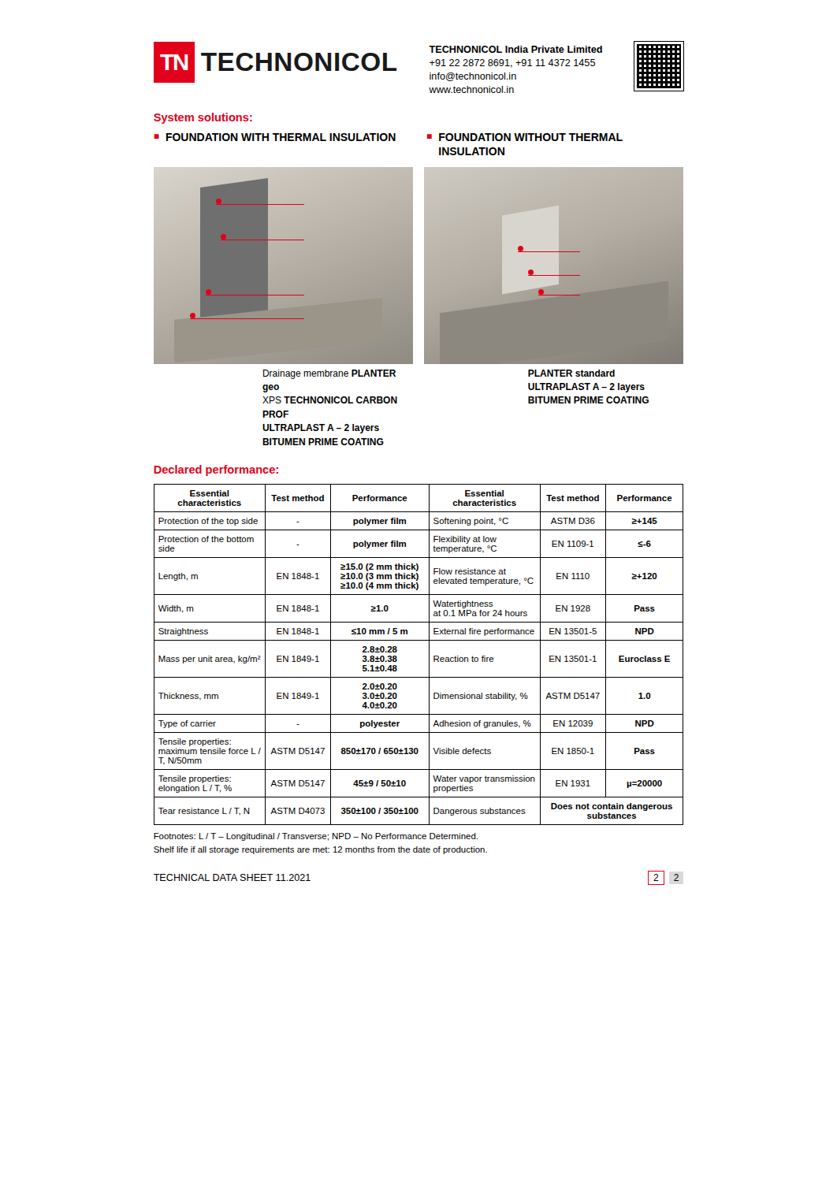TN
TECHNONICOL
TECHNONICOL India Private Limited
+91 22 2872 8691, +91 11 4372 1455
info@technonicol.in
www.technonicol.in
System solutions:
■FOUNDATION WITH THERMAL INSULATION
■FOUNDATION WITHOUT THERMAL
INSULATION
Drainage membrane PLANTER geo
XPS TECHNONICOL CARBON PROF
ULTRAPLAST A – 2 layers
BITUMEN PRIME COATING
PLANTER standard
ULTRAPLAST A – 2 layers
BITUMEN PRIME COATING
Declared performance:
| Essential characteristics | Test method | Performance | Essential characteristics | Test method | Performance |
| --- | --- | --- | --- | --- | --- |
| Protection of the top side | - | polymer film | Softening point, °C | ASTM D36 | ≥+145 |
| Protection of the bottom side | - | polymer film | Flexibility at low temperature, °C | EN 1109-1 | ≤-6 |
| Length, m | EN 1848-1 | ≥15.0 (2 mm thick) ≥10.0 (3 mm thick) ≥10.0 (4 mm thick) | Flow resistance at elevated temperature, °C | EN 1110 | ≥+120 |
| Width, m | EN 1848-1 | ≥1.0 | Watertightness at 0.1 MPa for 24 hours | EN 1928 | Pass |
| Straightness | EN 1848-1 | ≤10 mm / 5 m | External fire performance | EN 13501-5 | NPD |
| Mass per unit area, kg/m² | EN 1849-1 | 2.8±0.28 3.8±0.38 5.1±0.48 | Reaction to fire | EN 13501-1 | Euroclass E |
| Thickness, mm | EN 1849-1 | 2.0±0.20 3.0±0.20 4.0±0.20 | Dimensional stability, % | ASTM D5147 | 1.0 |
| Type of carrier | - | polyester | Adhesion of granules, % | EN 12039 | NPD |
| Tensile properties: maximum tensile force L / T, N/50mm | ASTM D5147 | 850±170 / 650±130 | Visible defects | EN 1850-1 | Pass |
| Tensile properties: elongation L / T, % | ASTM D5147 | 45±9 / 50±10 | Water vapor transmission properties | EN 1931 | µ=20000 |
| Tear resistance L / T, N | ASTM D4073 | 350±100 / 350±100 | Dangerous substances | Does not contain dangerous substances |
Footnotes: L / T – Longitudinal / Transverse; NPD – No Performance Determined.
Shelf life if all storage requirements are met: 12 months from the date of production.
TECHNICAL DATA SHEET 11.2021
2 2